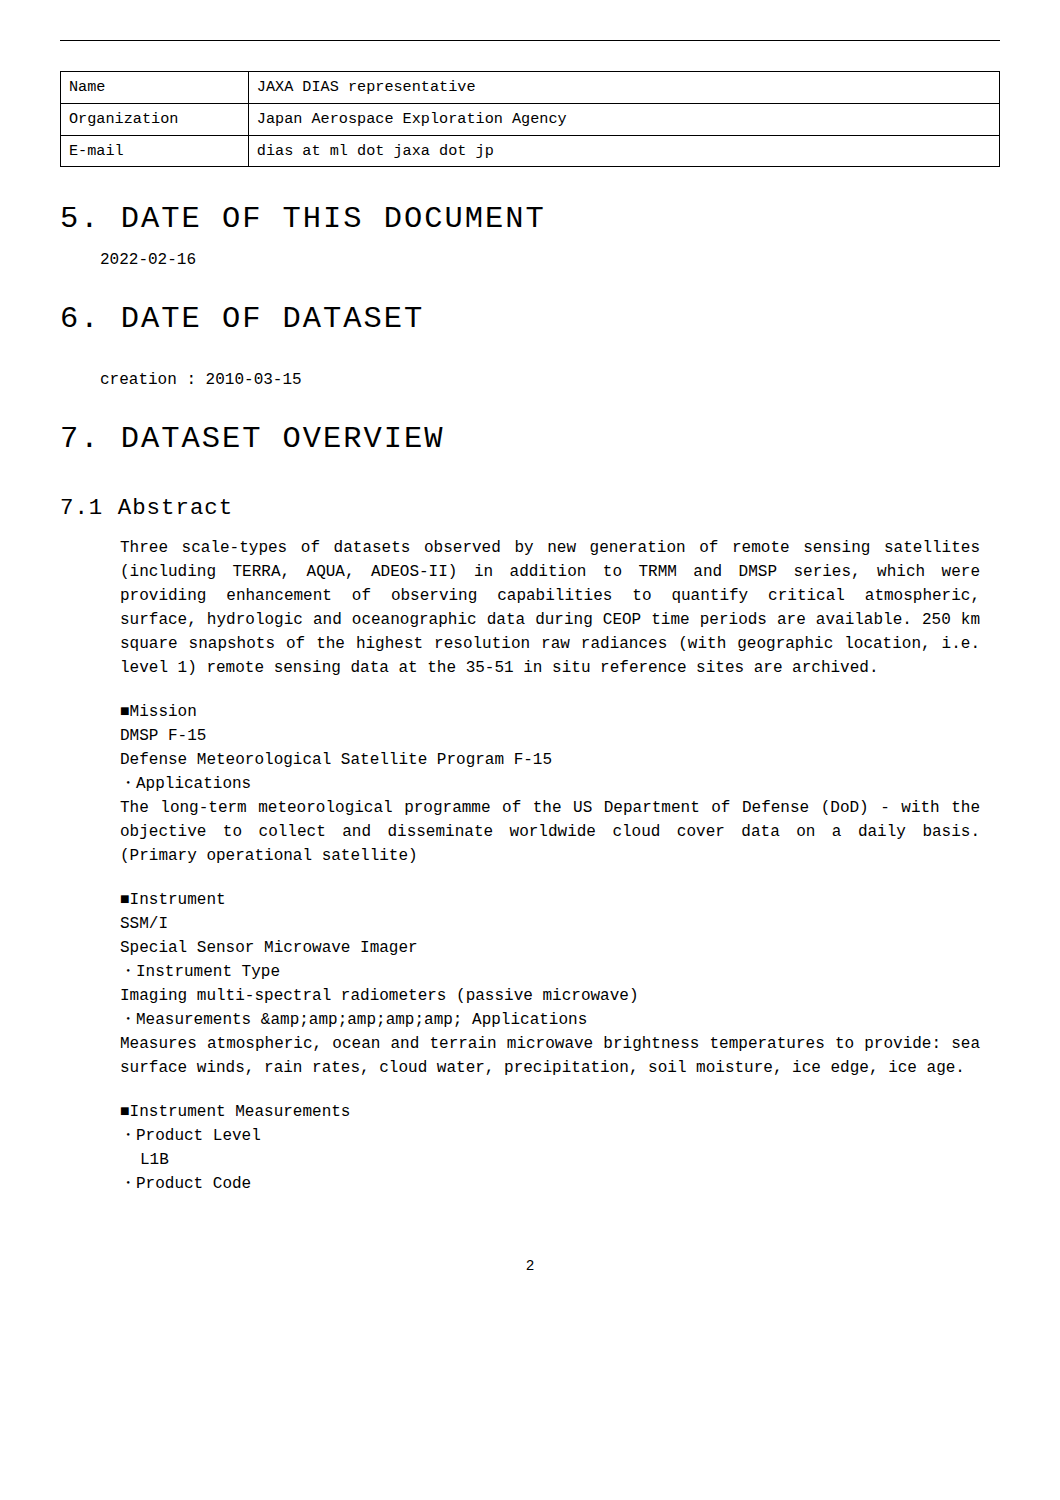| Name | JAXA DIAS representative |
| Organization | Japan Aerospace Exploration Agency |
| E-mail | dias at ml dot jaxa dot jp |
5. DATE OF THIS DOCUMENT
2022-02-16
6. DATE OF DATASET
creation : 2010-03-15
7. DATASET OVERVIEW
7.1 Abstract
Three scale-types of datasets observed by new generation of remote sensing satellites (including TERRA, AQUA, ADEOS-II) in addition to TRMM and DMSP series, which were providing enhancement of observing capabilities to quantify critical atmospheric, surface, hydrologic and oceanographic data during CEOP time periods are available. 250 km square snapshots of the highest resolution raw radiances (with geographic location, i.e. level 1) remote sensing data at the 35-51 in situ reference sites are archived.
■Mission
DMSP F-15
Defense Meteorological Satellite Program F-15
・Applications
The long-term meteorological programme of the US Department of Defense (DoD) - with the objective to collect and disseminate worldwide cloud cover data on a daily basis. (Primary operational satellite)
■Instrument
SSM/I
Special Sensor Microwave Imager
・Instrument Type
Imaging multi-spectral radiometers (passive microwave)
・Measurements &amp;amp;amp;amp;amp; Applications
Measures atmospheric, ocean and terrain microwave brightness temperatures to provide: sea surface winds, rain rates, cloud water, precipitation, soil moisture, ice edge, ice age.
■Instrument Measurements
・Product Level
L1B
・Product Code
2